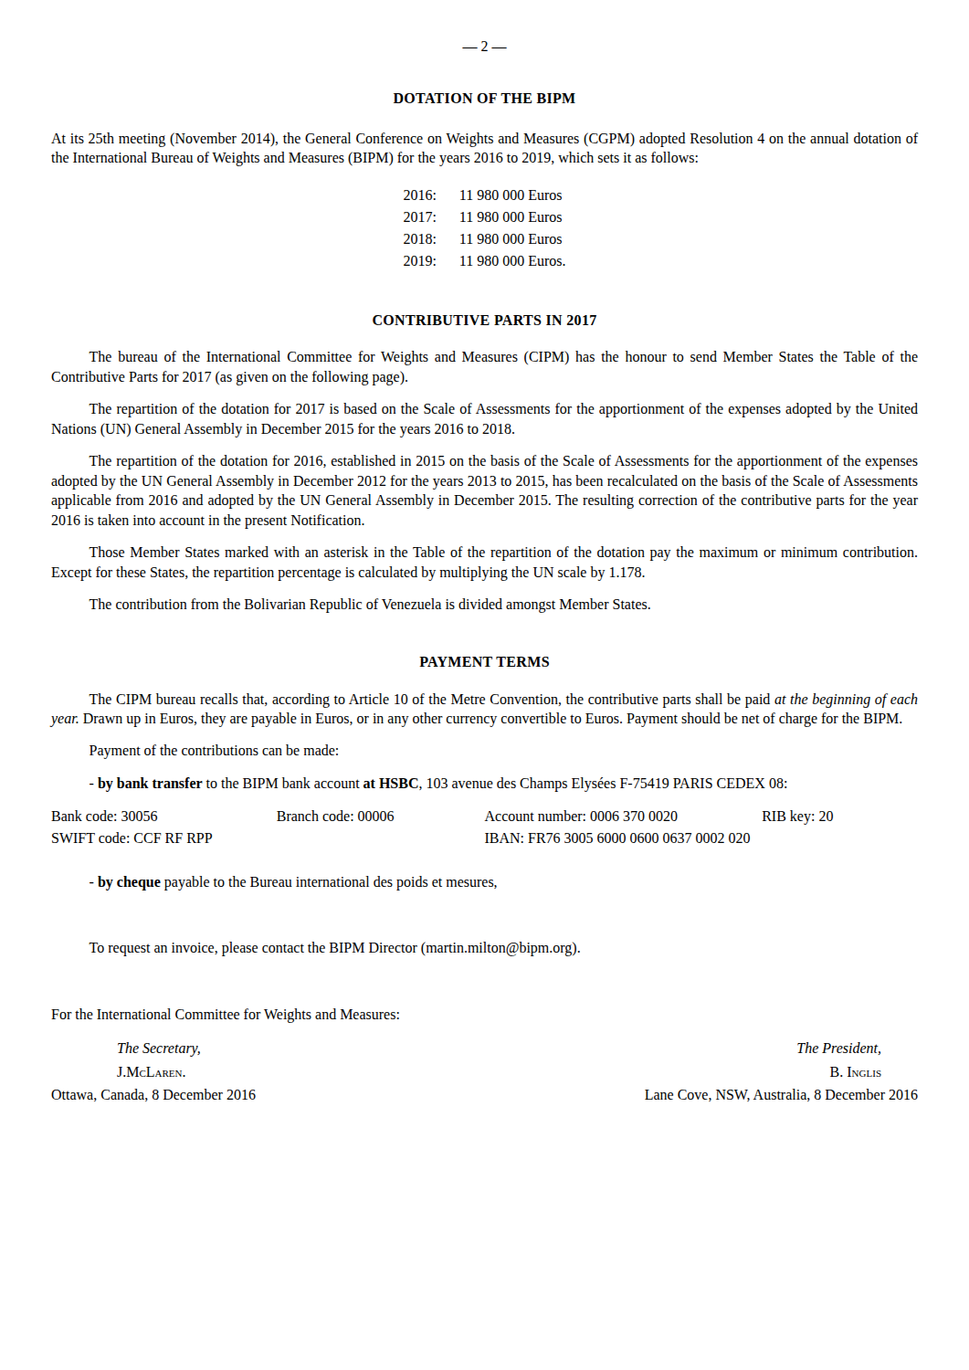— 2 —
Dotation of the BIPM
At its 25th meeting (November 2014), the General Conference on Weights and Measures (CGPM) adopted Resolution 4 on the annual dotation of the International Bureau of Weights and Measures (BIPM) for the years 2016 to 2019, which sets it as follows:
| 2016: | 11 980 000 Euros |
| 2017: | 11 980 000 Euros |
| 2018: | 11 980 000 Euros |
| 2019: | 11 980 000 Euros. |
Contributive parts in 2017
The bureau of the International Committee for Weights and Measures (CIPM) has the honour to send Member States the Table of the Contributive Parts for 2017 (as given on the following page).
The repartition of the dotation for 2017 is based on the Scale of Assessments for the apportionment of the expenses adopted by the United Nations (UN) General Assembly in December 2015 for the years 2016 to 2018.
The repartition of the dotation for 2016, established in 2015 on the basis of the Scale of Assessments for the apportionment of the expenses adopted by the UN General Assembly in December 2012 for the years 2013 to 2015, has been recalculated on the basis of the Scale of Assessments applicable from 2016 and adopted by the UN General Assembly in December 2015. The resulting correction of the contributive parts for the year 2016 is taken into account in the present Notification.
Those Member States marked with an asterisk in the Table of the repartition of the dotation pay the maximum or minimum contribution. Except for these States, the repartition percentage is calculated by multiplying the UN scale by 1.178.
The contribution from the Bolivarian Republic of Venezuela is divided amongst Member States.
Payment terms
The CIPM bureau recalls that, according to Article 10 of the Metre Convention, the contributive parts shall be paid at the beginning of each year. Drawn up in Euros, they are payable in Euros, or in any other currency convertible to Euros. Payment should be net of charge for the BIPM.
Payment of the contributions can be made:
- by bank transfer to the BIPM bank account at HSBC, 103 avenue des Champs Elysées F-75419 PARIS CEDEX 08:
| Bank code: 30056 | Branch code: 00006 | Account number: 0006 370 0020 | RIB key: 20 |
| SWIFT code: CCF RF RPP | IBAN: FR76 3005 6000 0600 0637 0002 020 |
- by cheque payable to the Bureau international des poids et mesures,
To request an invoice, please contact the BIPM Director (martin.milton@bipm.org).
For the International Committee for Weights and Measures:
| The Secretary, | The President, |
| J.M cLaren . | B. I nglis |
| Ottawa, Canada, 8 December 2016 | Lane Cove, NSW, Australia, 8 December 2016 |